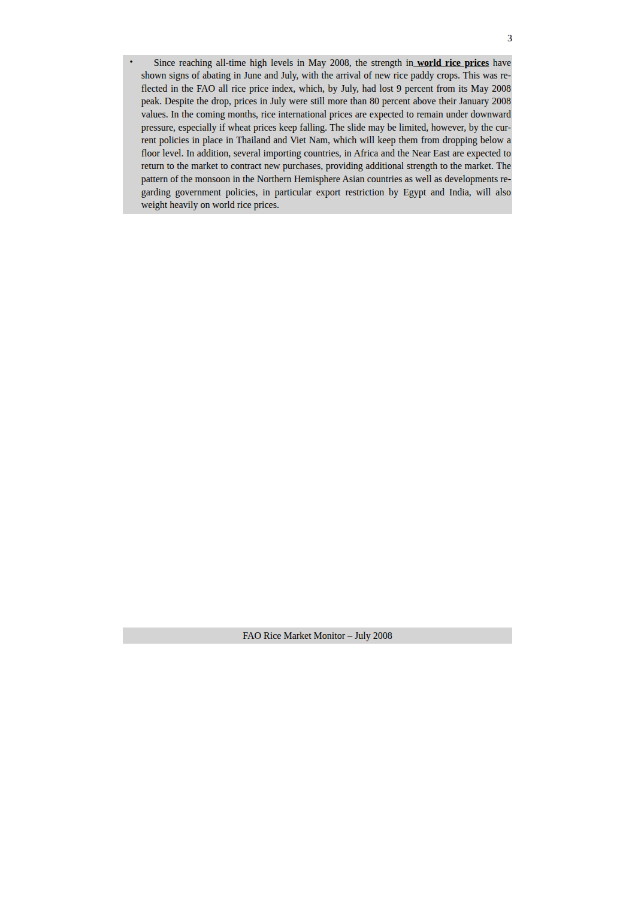3
Since reaching all-time high levels in May 2008, the strength in world rice prices have shown signs of abating in June and July, with the arrival of new rice paddy crops. This was reflected in the FAO all rice price index, which, by July, had lost 9 percent from its May 2008 peak. Despite the drop, prices in July were still more than 80 percent above their January 2008 values. In the coming months, rice international prices are expected to remain under downward pressure, especially if wheat prices keep falling. The slide may be limited, however, by the current policies in place in Thailand and Viet Nam, which will keep them from dropping below a floor level. In addition, several importing countries, in Africa and the Near East are expected to return to the market to contract new purchases, providing additional strength to the market. The pattern of the monsoon in the Northern Hemisphere Asian countries as well as developments regarding government policies, in particular export restriction by Egypt and India, will also weight heavily on world rice prices.
FAO Rice Market Monitor – July 2008